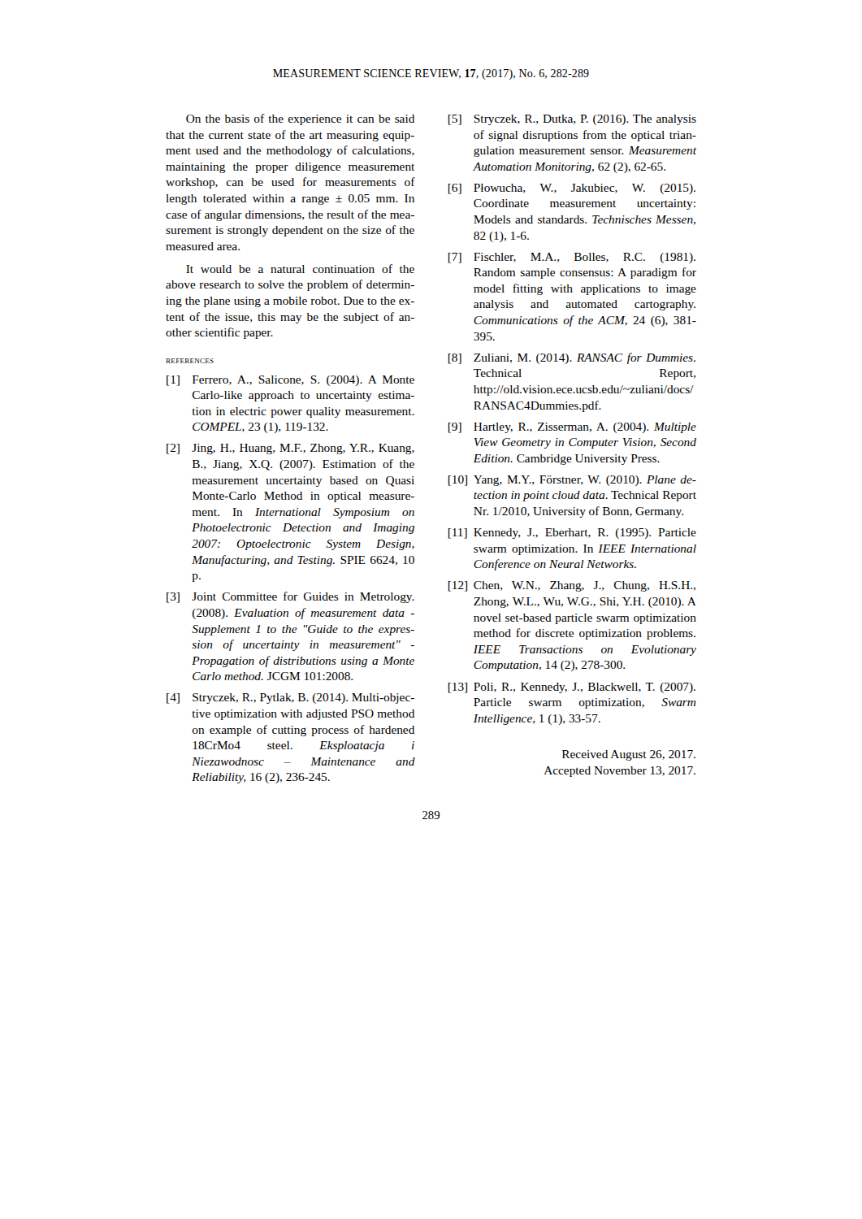MEASUREMENT SCIENCE REVIEW, 17, (2017), No. 6, 282-289
On the basis of the experience it can be said that the current state of the art measuring equipment used and the methodology of calculations, maintaining the proper diligence measurement workshop, can be used for measurements of length tolerated within a range ± 0.05 mm. In case of angular dimensions, the result of the measurement is strongly dependent on the size of the measured area.
It would be a natural continuation of the above research to solve the problem of determining the plane using a mobile robot. Due to the extent of the issue, this may be the subject of another scientific paper.
References
[1] Ferrero, A., Salicone, S. (2004). A Monte Carlo-like approach to uncertainty estimation in electric power quality measurement. COMPEL, 23 (1), 119-132.
[2] Jing, H., Huang, M.F., Zhong, Y.R., Kuang, B., Jiang, X.Q. (2007). Estimation of the measurement uncertainty based on Quasi Monte-Carlo Method in optical measurement. In International Symposium on Photoelectronic Detection and Imaging 2007: Optoelectronic System Design, Manufacturing, and Testing. SPIE 6624, 10 p.
[3] Joint Committee for Guides in Metrology. (2008). Evaluation of measurement data - Supplement 1 to the "Guide to the expression of uncertainty in measurement" - Propagation of distributions using a Monte Carlo method. JCGM 101:2008.
[4] Stryczek, R., Pytlak, B. (2014). Multi-objective optimization with adjusted PSO method on example of cutting process of hardened 18CrMo4 steel. Eksploatacja i Niezawodnosc – Maintenance and Reliability, 16 (2), 236-245.
[5] Stryczek, R., Dutka, P. (2016). The analysis of signal disruptions from the optical triangulation measurement sensor. Measurement Automation Monitoring, 62 (2), 62-65.
[6] Płowucha, W., Jakubiec, W. (2015). Coordinate measurement uncertainty: Models and standards. Technisches Messen, 82 (1), 1-6.
[7] Fischler, M.A., Bolles, R.C. (1981). Random sample consensus: A paradigm for model fitting with applications to image analysis and automated cartography. Communications of the ACM, 24 (6), 381-395.
[8] Zuliani, M. (2014). RANSAC for Dummies. Technical Report, http://old.vision.ece.ucsb.edu/~zuliani/docs/ RANSAC4Dummies.pdf.
[9] Hartley, R., Zisserman, A. (2004). Multiple View Geometry in Computer Vision, Second Edition. Cambridge University Press.
[10] Yang, M.Y., Förstner, W. (2010). Plane detection in point cloud data. Technical Report Nr. 1/2010, University of Bonn, Germany.
[11] Kennedy, J., Eberhart, R. (1995). Particle swarm optimization. In IEEE International Conference on Neural Networks.
[12] Chen, W.N., Zhang, J., Chung, H.S.H., Zhong, W.L., Wu, W.G., Shi, Y.H. (2010). A novel set-based particle swarm optimization method for discrete optimization problems. IEEE Transactions on Evolutionary Computation, 14 (2), 278-300.
[13] Poli, R., Kennedy, J., Blackwell, T. (2007). Particle swarm optimization, Swarm Intelligence, 1 (1), 33-57.
Received August 26, 2017.
Accepted November 13, 2017.
289